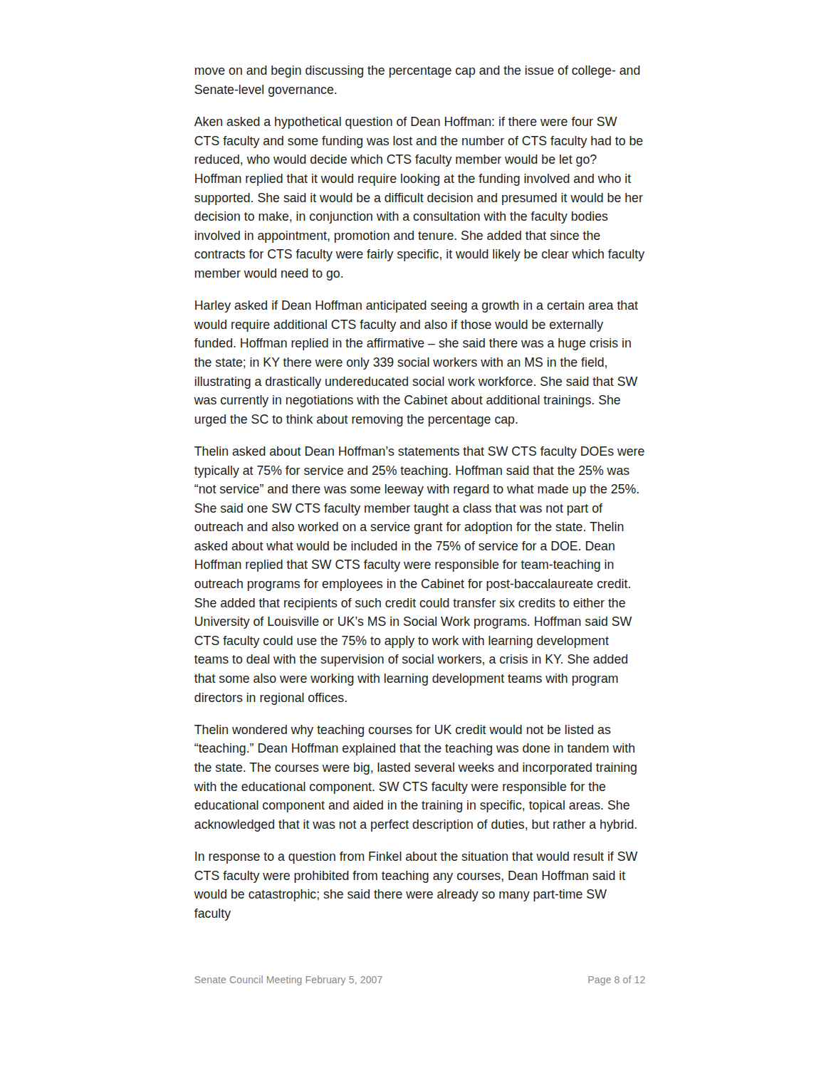move on and begin discussing the percentage cap and the issue of college- and Senate-level governance.
Aken asked a hypothetical question of Dean Hoffman: if there were four SW CTS faculty and some funding was lost and the number of CTS faculty had to be reduced, who would decide which CTS faculty member would be let go? Hoffman replied that it would require looking at the funding involved and who it supported. She said it would be a difficult decision and presumed it would be her decision to make, in conjunction with a consultation with the faculty bodies involved in appointment, promotion and tenure. She added that since the contracts for CTS faculty were fairly specific, it would likely be clear which faculty member would need to go.
Harley asked if Dean Hoffman anticipated seeing a growth in a certain area that would require additional CTS faculty and also if those would be externally funded. Hoffman replied in the affirmative – she said there was a huge crisis in the state; in KY there were only 339 social workers with an MS in the field, illustrating a drastically undereducated social work workforce. She said that SW was currently in negotiations with the Cabinet about additional trainings. She urged the SC to think about removing the percentage cap.
Thelin asked about Dean Hoffman’s statements that SW CTS faculty DOEs were typically at 75% for service and 25% teaching. Hoffman said that the 25% was “not service” and there was some leeway with regard to what made up the 25%. She said one SW CTS faculty member taught a class that was not part of outreach and also worked on a service grant for adoption for the state. Thelin asked about what would be included in the 75% of service for a DOE. Dean Hoffman replied that SW CTS faculty were responsible for team-teaching in outreach programs for employees in the Cabinet for post-baccalaureate credit. She added that recipients of such credit could transfer six credits to either the University of Louisville or UK’s MS in Social Work programs. Hoffman said SW CTS faculty could use the 75% to apply to work with learning development teams to deal with the supervision of social workers, a crisis in KY. She added that some also were working with learning development teams with program directors in regional offices.
Thelin wondered why teaching courses for UK credit would not be listed as “teaching.” Dean Hoffman explained that the teaching was done in tandem with the state. The courses were big, lasted several weeks and incorporated training with the educational component. SW CTS faculty were responsible for the educational component and aided in the training in specific, topical areas. She acknowledged that it was not a perfect description of duties, but rather a hybrid.
In response to a question from Finkel about the situation that would result if SW CTS faculty were prohibited from teaching any courses, Dean Hoffman said it would be catastrophic; she said there were already so many part-time SW faculty
Senate Council Meeting February 5, 2007
Page 8 of 12